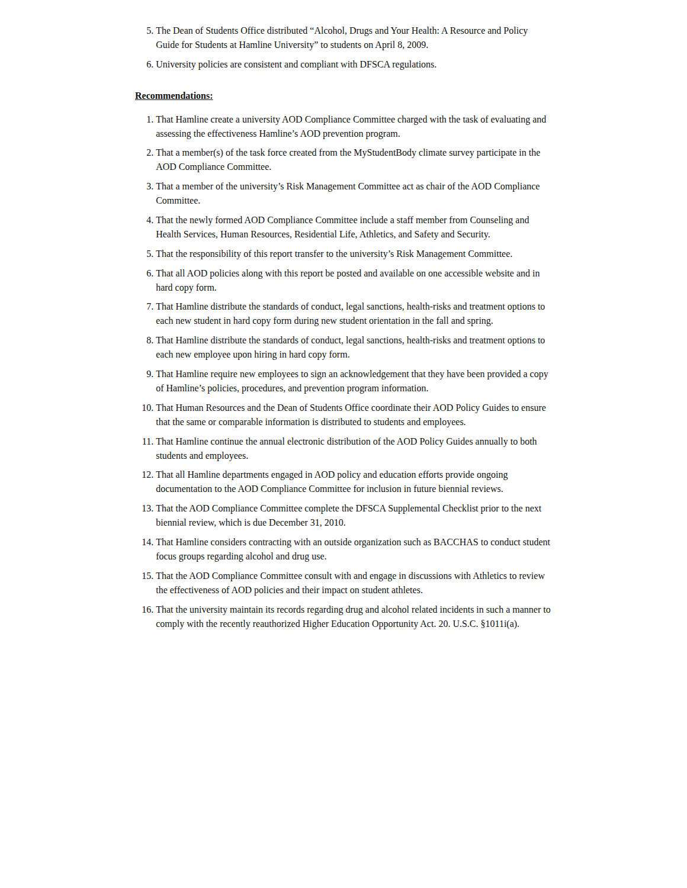The Dean of Students Office distributed “Alcohol, Drugs and Your Health: A Resource and Policy Guide for Students at Hamline University” to students on April 8, 2009.
University policies are consistent and compliant with DFSCA regulations.
Recommendations:
That Hamline create a university AOD Compliance Committee charged with the task of evaluating and assessing the effectiveness Hamline’s AOD prevention program.
That a member(s) of the task force created from the MyStudentBody climate survey participate in the AOD Compliance Committee.
That a member of the university’s Risk Management Committee act as chair of the AOD Compliance Committee.
That the newly formed AOD Compliance Committee include a staff member from Counseling and Health Services, Human Resources, Residential Life, Athletics, and Safety and Security.
That the responsibility of this report transfer to the university’s Risk Management Committee.
That all AOD policies along with this report be posted and available on one accessible website and in hard copy form.
That Hamline distribute the standards of conduct, legal sanctions, health-risks and treatment options to each new student in hard copy form during new student orientation in the fall and spring.
That Hamline distribute the standards of conduct, legal sanctions, health-risks and treatment options to each new employee upon hiring in hard copy form.
That Hamline require new employees to sign an acknowledgement that they have been provided a copy of Hamline’s policies, procedures, and prevention program information.
That Human Resources and the Dean of Students Office coordinate their AOD Policy Guides to ensure that the same or comparable information is distributed to students and employees.
That Hamline continue the annual electronic distribution of the AOD Policy Guides annually to both students and employees.
That all Hamline departments engaged in AOD policy and education efforts provide ongoing documentation to the AOD Compliance Committee for inclusion in future biennial reviews.
That the AOD Compliance Committee complete the DFSCA Supplemental Checklist prior to the next biennial review, which is due December 31, 2010.
That Hamline considers contracting with an outside organization such as BACCHAS to conduct student focus groups regarding alcohol and drug use.
That the AOD Compliance Committee consult with and engage in discussions with Athletics to review the effectiveness of AOD policies and their impact on student athletes.
That the university maintain its records regarding drug and alcohol related incidents in such a manner to comply with the recently reauthorized Higher Education Opportunity Act. 20. U.S.C. §1011i(a).